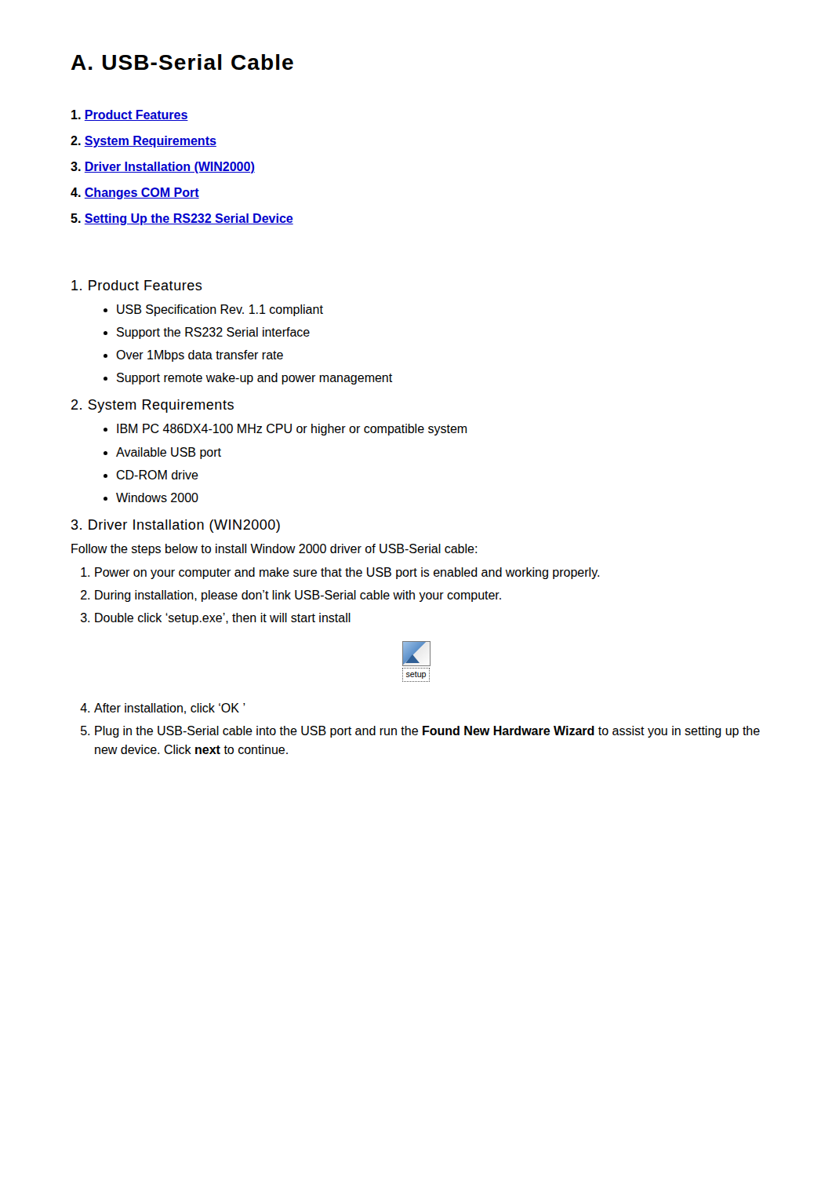A. USB-Serial Cable
1. Product Features
2. System Requirements
3. Driver Installation (WIN2000)
4. Changes COM Port
5. Setting Up the RS232 Serial Device
1. Product Features
USB Specification Rev. 1.1 compliant
Support the RS232 Serial interface
Over 1Mbps data transfer rate
Support remote wake-up and power management
2. System Requirements
IBM PC 486DX4-100 MHz CPU or higher or compatible system
Available USB port
CD-ROM drive
Windows 2000
3. Driver Installation (WIN2000)
Follow the steps below to install Window 2000 driver of USB-Serial cable:
Power on your computer and make sure that the USB port is enabled and working properly.
During installation, please don’t link USB-Serial cable with your computer.
Double click ‘setup.exe’, then it will start install
setup
After installation, click ‘OK ’
Plug in the USB-Serial cable into the USB port and run the Found New Hardware Wizard to assist you in setting up the new device. Click next to continue.